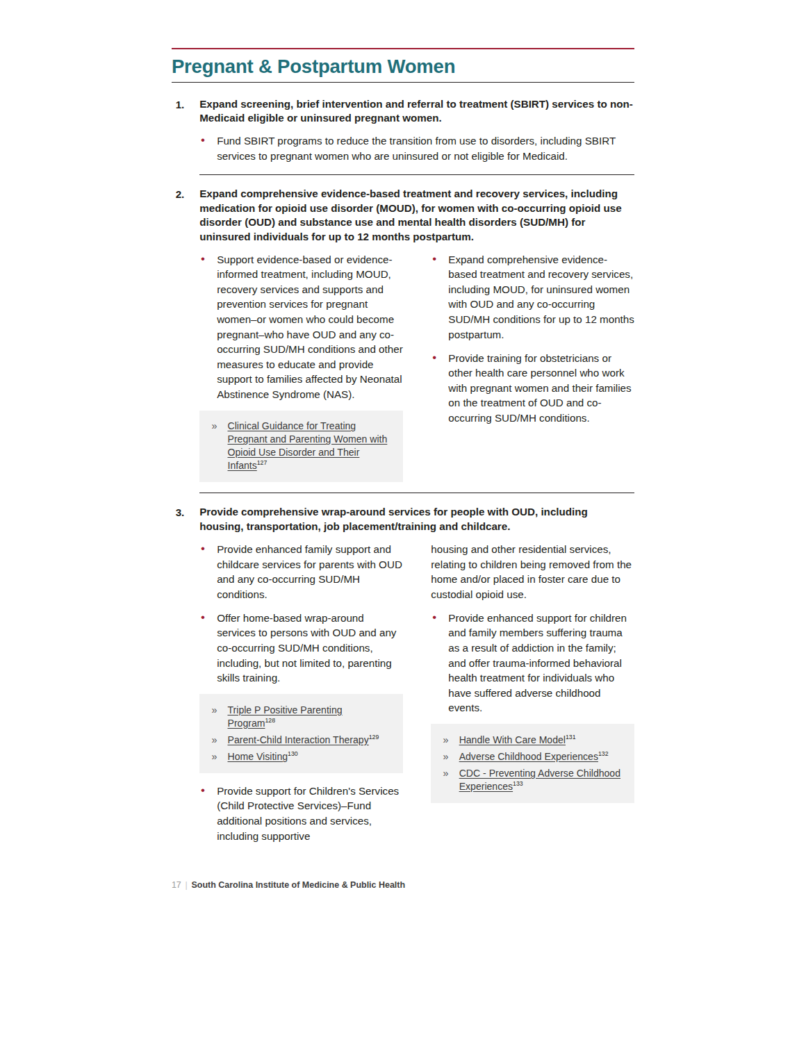Pregnant & Postpartum Women
Expand screening, brief intervention and referral to treatment (SBIRT) services to non-Medicaid eligible or uninsured pregnant women.
Fund SBIRT programs to reduce the transition from use to disorders, including SBIRT services to pregnant women who are uninsured or not eligible for Medicaid.
Expand comprehensive evidence-based treatment and recovery services, including medication for opioid use disorder (MOUD), for women with co-occurring opioid use disorder (OUD) and substance use and mental health disorders (SUD/MH) for uninsured individuals for up to 12 months postpartum.
Support evidence-based or evidence-informed treatment, including MOUD, recovery services and supports and prevention services for pregnant women–or women who could become pregnant–who have OUD and any co-occurring SUD/MH conditions and other measures to educate and provide support to families affected by Neonatal Abstinence Syndrome (NAS).
Clinical Guidance for Treating Pregnant and Parenting Women with Opioid Use Disorder and Their Infants127
Expand comprehensive evidence-based treatment and recovery services, including MOUD, for uninsured women with OUD and any co-occurring SUD/MH conditions for up to 12 months postpartum.
Provide training for obstetricians or other health care personnel who work with pregnant women and their families on the treatment of OUD and co-occurring SUD/MH conditions.
Provide comprehensive wrap-around services for people with OUD, including housing, transportation, job placement/training and childcare.
Provide enhanced family support and childcare services for parents with OUD and any co-occurring SUD/MH conditions.
Offer home-based wrap-around services to persons with OUD and any co-occurring SUD/MH conditions, including, but not limited to, parenting skills training.
Triple P Positive Parenting Program128
Parent-Child Interaction Therapy129
Home Visiting130
Provide support for Children's Services (Child Protective Services)–Fund additional positions and services, including supportive
housing and other residential services, relating to children being removed from the home and/or placed in foster care due to custodial opioid use.
Provide enhanced support for children and family members suffering trauma as a result of addiction in the family; and offer trauma-informed behavioral health treatment for individuals who have suffered adverse childhood events.
Handle With Care Model131
Adverse Childhood Experiences132
CDC - Preventing Adverse Childhood Experiences133
17|South Carolina Institute of Medicine & Public Health